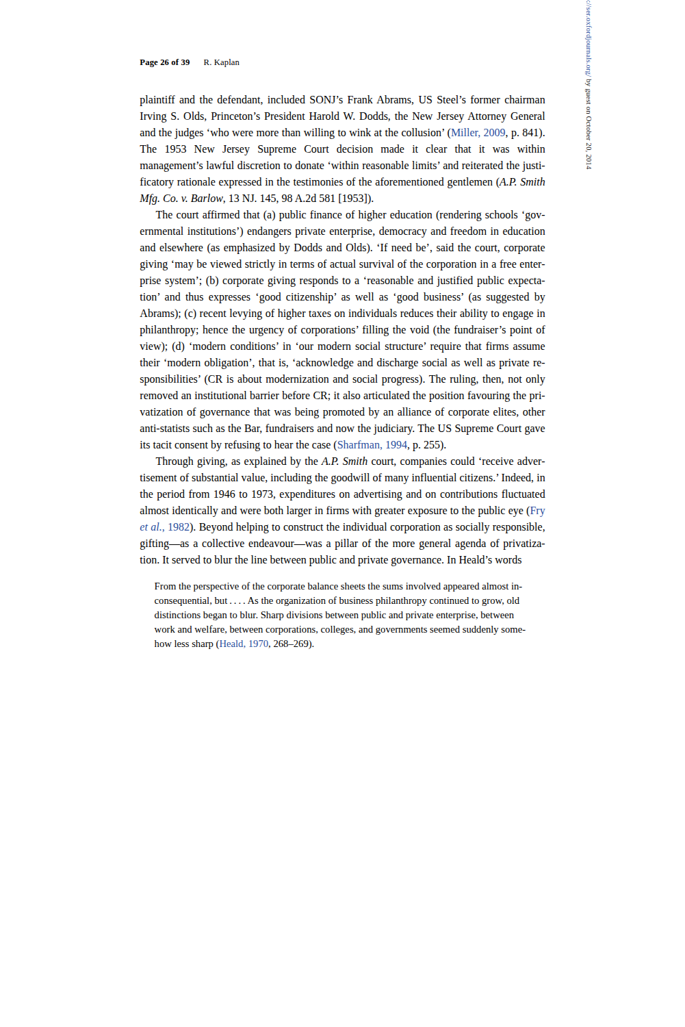Page 26 of 39 R. Kaplan
plaintiff and the defendant, included SONJ’s Frank Abrams, US Steel’s former chairman Irving S. Olds, Princeton’s President Harold W. Dodds, the New Jersey Attorney General and the judges ‘who were more than willing to wink at the collusion’ (Miller, 2009, p. 841). The 1953 New Jersey Supreme Court decision made it clear that it was within management’s lawful discretion to donate ‘within reasonable limits’ and reiterated the justificatory rationale expressed in the testimonies of the aforementioned gentlemen (A.P. Smith Mfg. Co. v. Barlow, 13 NJ. 145, 98 A.2d 581 [1953]).
The court affirmed that (a) public finance of higher education (rendering schools ‘governmental institutions’) endangers private enterprise, democracy and freedom in education and elsewhere (as emphasized by Dodds and Olds). ‘If need be’, said the court, corporate giving ‘may be viewed strictly in terms of actual survival of the corporation in a free enterprise system’; (b) corporate giving responds to a ‘reasonable and justified public expectation’ and thus expresses ‘good citizenship’ as well as ‘good business’ (as suggested by Abrams); (c) recent levying of higher taxes on individuals reduces their ability to engage in philanthropy; hence the urgency of corporations’ filling the void (the fundraiser’s point of view); (d) ‘modern conditions’ in ‘our modern social structure’ require that firms assume their ‘modern obligation’, that is, ‘acknowledge and discharge social as well as private responsibilities’ (CR is about modernization and social progress). The ruling, then, not only removed an institutional barrier before CR; it also articulated the position favouring the privatization of governance that was being promoted by an alliance of corporate elites, other anti-statists such as the Bar, fundraisers and now the judiciary. The US Supreme Court gave its tacit consent by refusing to hear the case (Sharfman, 1994, p. 255).
Through giving, as explained by the A.P. Smith court, companies could ‘receive advertisement of substantial value, including the goodwill of many influential citizens.’ Indeed, in the period from 1946 to 1973, expenditures on advertising and on contributions fluctuated almost identically and were both larger in firms with greater exposure to the public eye (Fry et al., 1982). Beyond helping to construct the individual corporation as socially responsible, gifting—as a collective endeavour—was a pillar of the more general agenda of privatization. It served to blur the line between public and private governance. In Heald’s words
From the perspective of the corporate balance sheets the sums involved appeared almost inconsequential, but . . . . As the organization of business philanthropy continued to grow, old distinctions began to blur. Sharp divisions between public and private enterprise, between work and welfare, between corporations, colleges, and governments seemed suddenly somehow less sharp (Heald, 1970, 268–269).
Downloaded from http://ser.oxfordjournals.org/ by guest on October 20, 2014